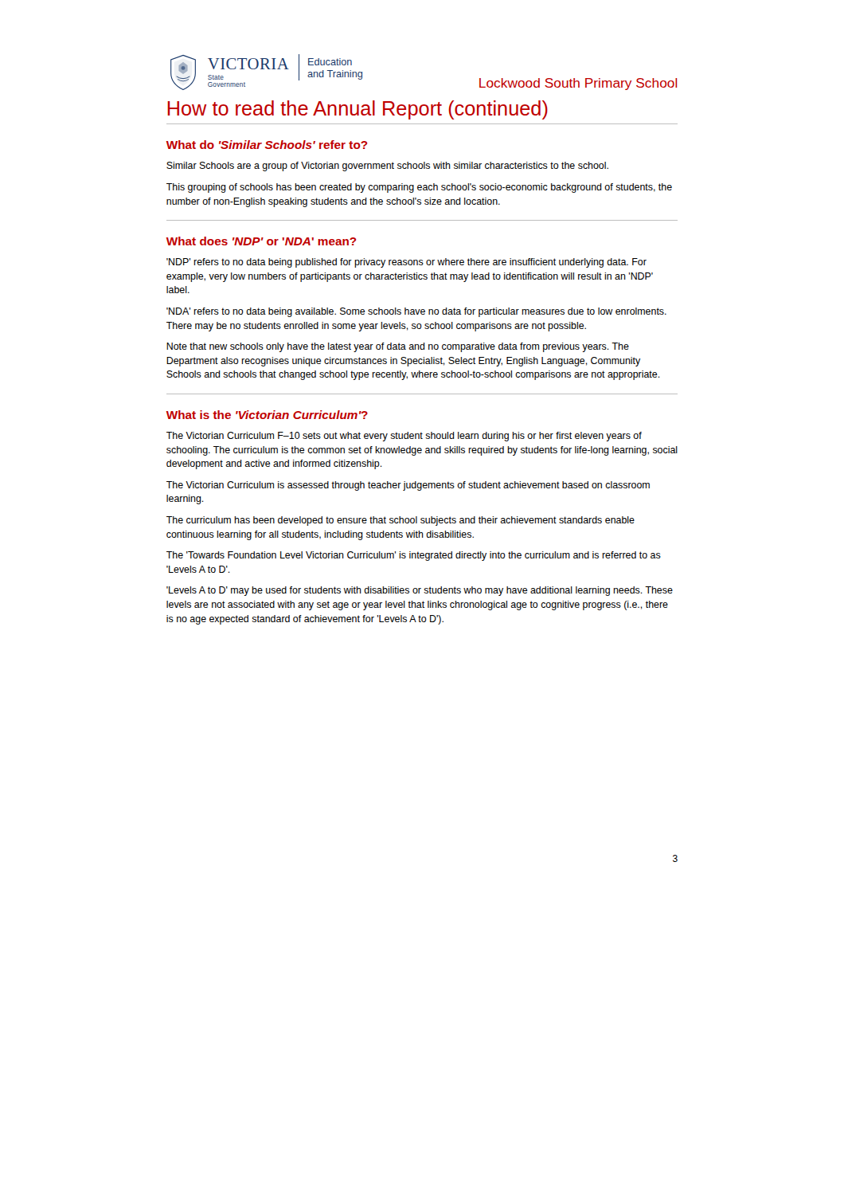VICTORIA
State
Government
Education
and Training
Lockwood South Primary School
How to read the Annual Report (continued)
What do 'Similar Schools' refer to?
Similar Schools are a group of Victorian government schools with similar characteristics to the school.
This grouping of schools has been created by comparing each school's socio-economic background of students, the number of non-English speaking students and the school's size and location.
What does 'NDP' or 'NDA' mean?
'NDP' refers to no data being published for privacy reasons or where there are insufficient underlying data. For example, very low numbers of participants or characteristics that may lead to identification will result in an 'NDP' label.
'NDA' refers to no data being available. Some schools have no data for particular measures due to low enrolments. There may be no students enrolled in some year levels, so school comparisons are not possible.
Note that new schools only have the latest year of data and no comparative data from previous years. The Department also recognises unique circumstances in Specialist, Select Entry, English Language, Community Schools and schools that changed school type recently, where school-to-school comparisons are not appropriate.
What is the 'Victorian Curriculum'?
The Victorian Curriculum F–10 sets out what every student should learn during his or her first eleven years of schooling. The curriculum is the common set of knowledge and skills required by students for life-long learning, social development and active and informed citizenship.
The Victorian Curriculum is assessed through teacher judgements of student achievement based on classroom learning.
The curriculum has been developed to ensure that school subjects and their achievement standards enable continuous learning for all students, including students with disabilities.
The 'Towards Foundation Level Victorian Curriculum' is integrated directly into the curriculum and is referred to as 'Levels A to D'.
'Levels A to D' may be used for students with disabilities or students who may have additional learning needs. These levels are not associated with any set age or year level that links chronological age to cognitive progress (i.e., there is no age expected standard of achievement for 'Levels A to D').
3